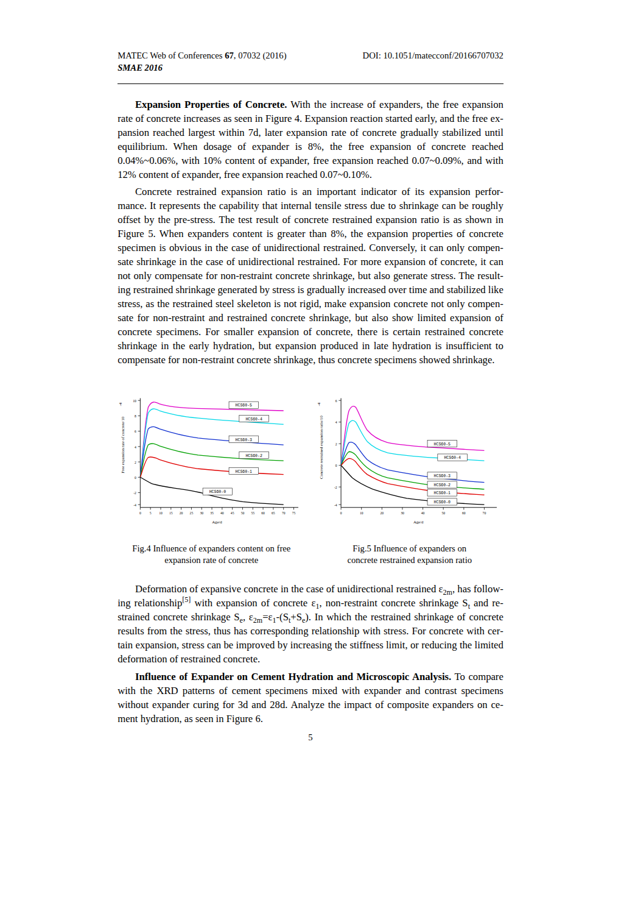MATEC Web of Conferences 67, 07032 (2016) DOI: 10.1051/matecconf/20166707032
SMAE 2016
Expansion Properties of Concrete. With the increase of expanders, the free expansion rate of concrete increases as seen in Figure 4. Expansion reaction started early, and the free expansion reached largest within 7d, later expansion rate of concrete gradually stabilized until equilibrium. When dosage of expander is 8%, the free expansion of concrete reached 0.04%~0.06%, with 10% content of expander, free expansion reached 0.07~0.09%, and with 12% content of expander, free expansion reached 0.07~0.10%.
Concrete restrained expansion ratio is an important indicator of its expansion performance. It represents the capability that internal tensile stress due to shrinkage can be roughly offset by the pre-stress. The test result of concrete restrained expansion ratio is as shown in Figure 5. When expanders content is greater than 8%, the expansion properties of concrete specimen is obvious in the case of unidirectional restrained. Conversely, it can only compensate shrinkage in the case of unidirectional restrained. For more expansion of concrete, it can not only compensate for non-restraint concrete shrinkage, but also generate stress. The resulting restrained shrinkage generated by stress is gradually increased over time and stabilized like stress, as the restrained steel skeleton is not rigid, make expansion concrete not only compensate for non-restraint and restrained concrete shrinkage, but also show limited expansion of concrete specimens. For smaller expansion of concrete, there is certain restrained concrete shrinkage in the early hydration, but expansion produced in late hydration is insufficient to compensate for non-restraint concrete shrinkage, thus concrete specimens showed shrinkage.
Free expansion rate of concrete/10 -4 10 8 6 4 2 0 -2 -4 0 5 10 15 20 25 30 35 40 45 50 55 60 65 70 75 Age/d HCS60-5 HCS60-4 HCS60-3 HCS60-2 HCS60-1 HCS60-0
Fig.4 Influence of expanders content on freeexpansion rate of concrete
Concrete restrained expansion ratio/10 -4 6 4 2 0 -2 -4 0 10 20 30 40 50 60 70 Age/d HCS60-5 HCS60-4 HCS60-3 HCS60-2 HCS60-1 HCS60-0
Fig.5 Influence of expanders onconcrete restrained expansion ratio
Deformation of expansive concrete in the case of unidirectional restrained ε2m, has following relationship[5] with expansion of concrete ε1, non-restraint concrete shrinkage St and restrained concrete shrinkage Se, ε2m=ε1-(St+Se). In which the restrained shrinkage of concrete results from the stress, thus has corresponding relationship with stress. For concrete with certain expansion, stress can be improved by increasing the stiffness limit, or reducing the limited deformation of restrained concrete.
Influence of Expander on Cement Hydration and Microscopic Analysis. To compare with the XRD patterns of cement specimens mixed with expander and contrast specimens without expander curing for 3d and 28d. Analyze the impact of composite expanders on cement hydration, as seen in Figure 6.
5